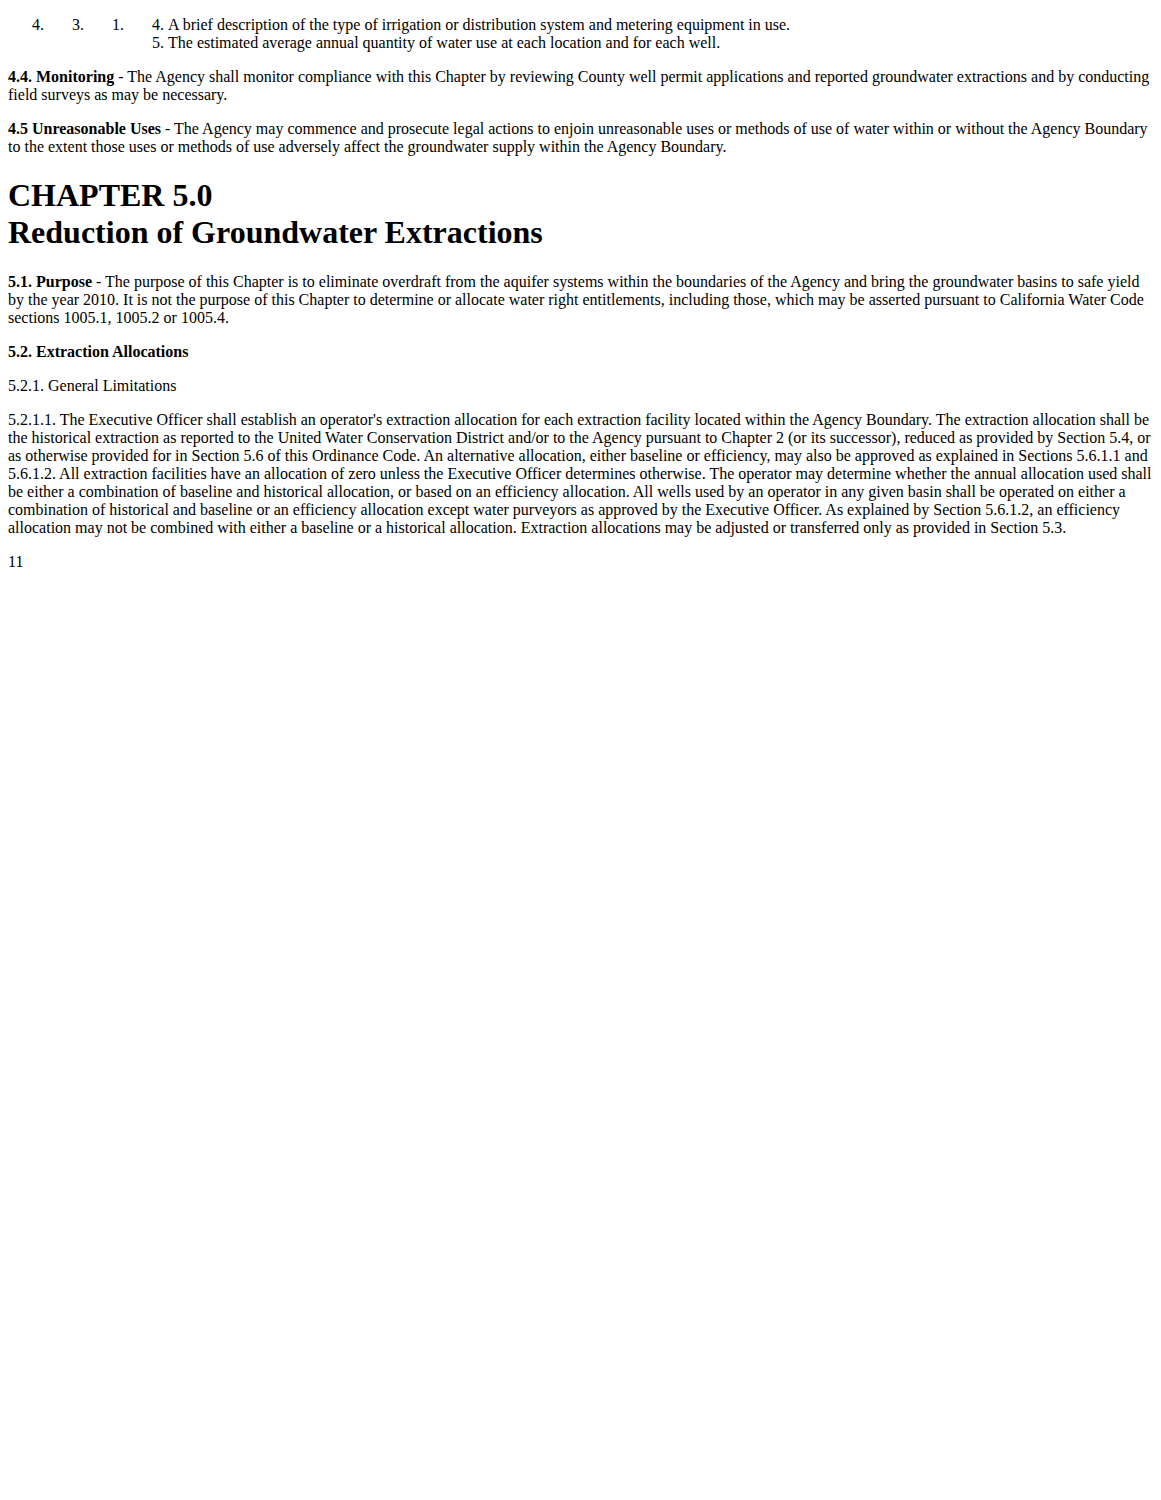A brief description of the type of irrigation or distribution system and metering equipment in use.
The estimated average annual quantity of water use at each location and for each well.
4.4. Monitoring - The Agency shall monitor compliance with this Chapter by reviewing County well permit applications and reported groundwater extractions and by conducting field surveys as may be necessary.
4.5 Unreasonable Uses - The Agency may commence and prosecute legal actions to enjoin unreasonable uses or methods of use of water within or without the Agency Boundary to the extent those uses or methods of use adversely affect the groundwater supply within the Agency Boundary.
CHAPTER 5.0
Reduction of Groundwater Extractions
5.1. Purpose - The purpose of this Chapter is to eliminate overdraft from the aquifer systems within the boundaries of the Agency and bring the groundwater basins to safe yield by the year 2010. It is not the purpose of this Chapter to determine or allocate water right entitlements, including those, which may be asserted pursuant to California Water Code sections 1005.1, 1005.2 or 1005.4.
5.2. Extraction Allocations
5.2.1. General Limitations
5.2.1.1. The Executive Officer shall establish an operator's extraction allocation for each extraction facility located within the Agency Boundary. The extraction allocation shall be the historical extraction as reported to the United Water Conservation District and/or to the Agency pursuant to Chapter 2 (or its successor), reduced as provided by Section 5.4, or as otherwise provided for in Section 5.6 of this Ordinance Code. An alternative allocation, either baseline or efficiency, may also be approved as explained in Sections 5.6.1.1 and 5.6.1.2. All extraction facilities have an allocation of zero unless the Executive Officer determines otherwise. The operator may determine whether the annual allocation used shall be either a combination of baseline and historical allocation, or based on an efficiency allocation. All wells used by an operator in any given basin shall be operated on either a combination of historical and baseline or an efficiency allocation except water purveyors as approved by the Executive Officer. As explained by Section 5.6.1.2, an efficiency allocation may not be combined with either a baseline or a historical allocation. Extraction allocations may be adjusted or transferred only as provided in Section 5.3.
11